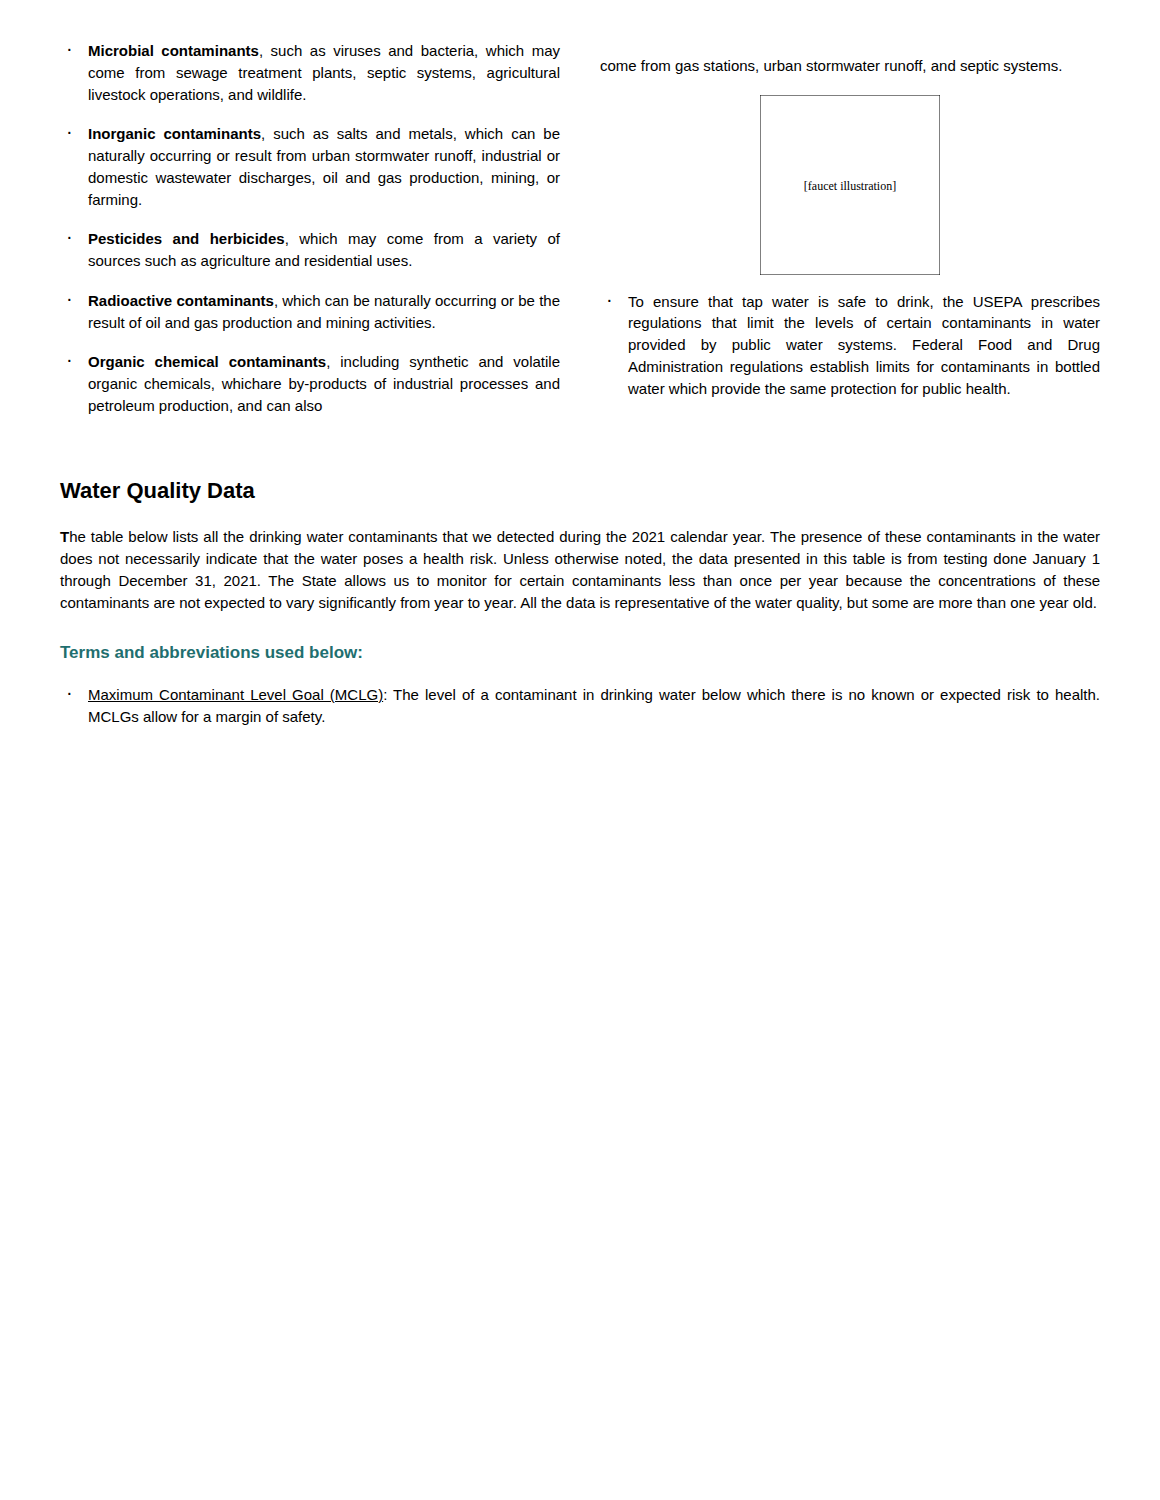Microbial contaminants, such as viruses and bacteria, which may come from sewage treatment plants, septic systems, agricultural livestock operations, and wildlife.
Inorganic contaminants, such as salts and metals, which can be naturally occurring or result from urban stormwater runoff, industrial or domestic wastewater discharges, oil and gas production, mining, or farming.
Pesticides and herbicides, which may come from a variety of sources such as agriculture and residential uses.
Radioactive contaminants, which can be naturally occurring or be the result of oil and gas production and mining activities.
Organic chemical contaminants, including synthetic and volatile organic chemicals, whichare by-products of industrial processes and petroleum production, and can also
come from gas stations, urban stormwater runoff, and septic systems.
To ensure that tap water is safe to drink, the USEPA prescribes regulations that limit the levels of certain contaminants in water provided by public water systems. Federal Food and Drug Administration regulations establish limits for contaminants in bottled water which provide the same protection for public health.
Water Quality Data
The table below lists all the drinking water contaminants that we detected during the 2021 calendar year. The presence of these contaminants in the water does not necessarily indicate that the water poses a health risk. Unless otherwise noted, the data presented in this table is from testing done January 1 through December 31, 2021. The State allows us to monitor for certain contaminants less than once per year because the concentrations of these contaminants are not expected to vary significantly from year to year. All the data is representative of the water quality, but some are more than one year old.
Terms and abbreviations used below:
Maximum Contaminant Level Goal (MCLG): The level of a contaminant in drinking water below which there is no known or expected risk to health. MCLGs allow for a margin of safety.